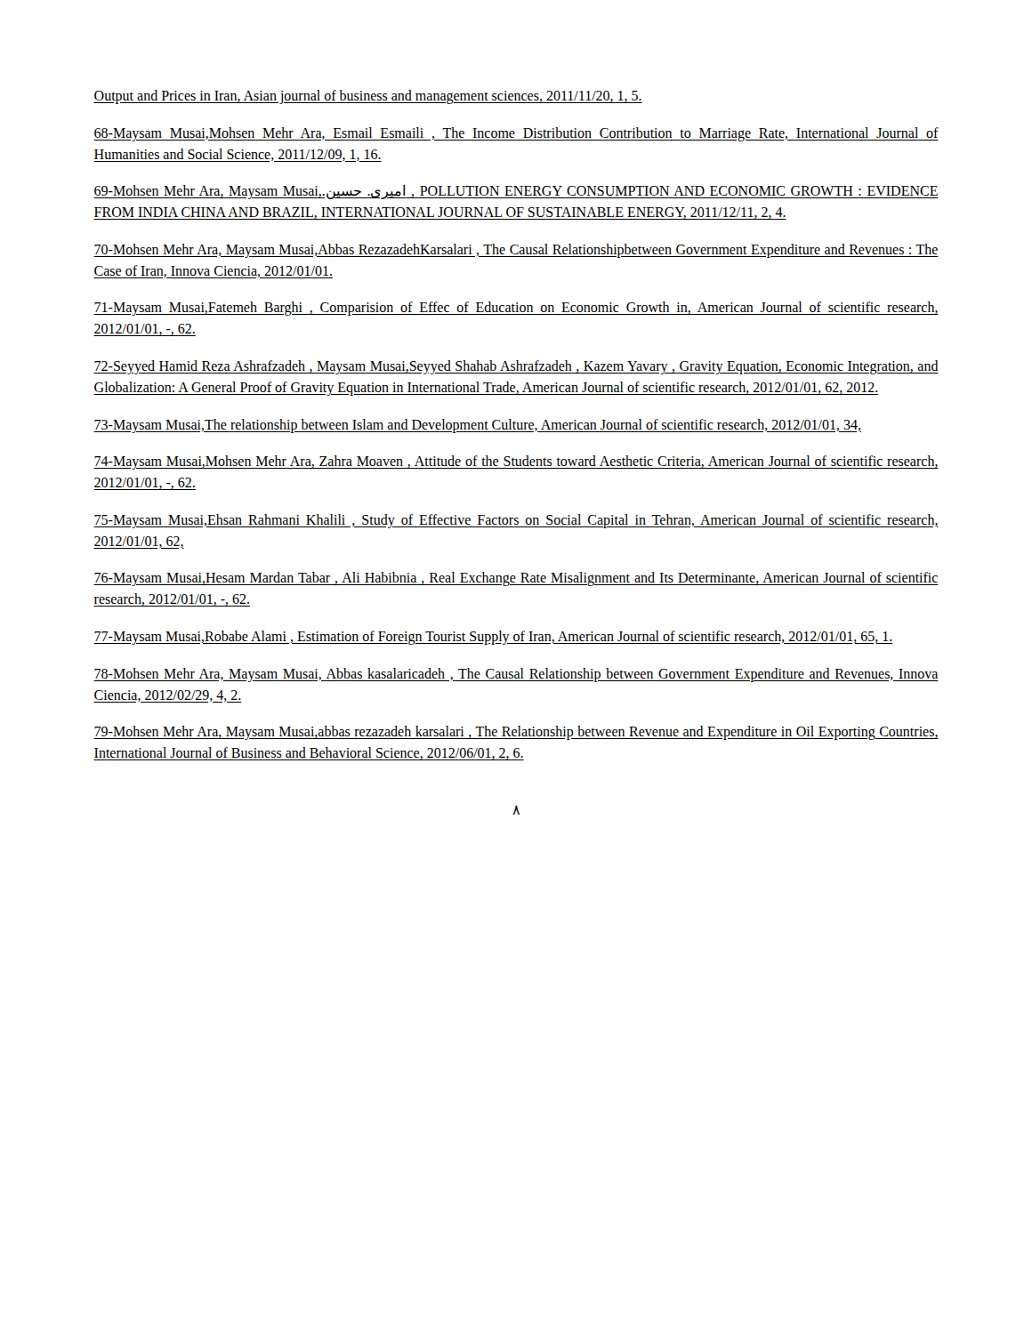Output and Prices in Iran, Asian journal of business and management sciences, 2011/11/20, 1, 5.
68-Maysam Musai,Mohsen Mehr Ara, Esmail Esmaili , The Income Distribution Contribution to Marriage Rate, International Journal of Humanities and Social Science, 2011/12/09, 1, 16.
69-Mohsen Mehr Ara, Maysam Musai,امیری. حسین. , POLLUTION ENERGY CONSUMPTION AND ECONOMIC GROWTH : EVIDENCE FROM INDIA CHINA AND BRAZIL, INTERNATIONAL JOURNAL OF SUSTAINABLE ENERGY, 2011/12/11, 2, 4.
70-Mohsen Mehr Ara, Maysam Musai,Abbas RezazadehKarsalari , The Causal Relationshipbetween Government Expenditure and Revenues : The Case of Iran, Innova Ciencia, 2012/01/01.
71-Maysam Musai,Fatemeh Barghi , Comparision of Effec of Education on Economic Growth in, American Journal of scientific research, 2012/01/01, -, 62.
72-Seyyed Hamid Reza Ashrafzadeh , Maysam Musai,Seyyed Shahab Ashrafzadeh , Kazem Yavary , Gravity Equation, Economic Integration, and Globalization: A General Proof of Gravity Equation in International Trade, American Journal of scientific research, 2012/01/01, 62, 2012.
73-Maysam Musai,The relationship between Islam and Development Culture, American Journal of scientific research, 2012/01/01, 34,
74-Maysam Musai,Mohsen Mehr Ara, Zahra Moaven , Attitude of the Students toward Aesthetic Criteria, American Journal of scientific research, 2012/01/01, -, 62.
75-Maysam Musai,Ehsan Rahmani Khalili , Study of Effective Factors on Social Capital in Tehran, American Journal of scientific research, 2012/01/01, 62,
76-Maysam Musai,Hesam Mardan Tabar , Ali Habibnia , Real Exchange Rate Misalignment and Its Determinante, American Journal of scientific research, 2012/01/01, -, 62.
77-Maysam Musai,Robabe Alami , Estimation of Foreign Tourist Supply of Iran, American Journal of scientific research, 2012/01/01, 65, 1.
78-Mohsen Mehr Ara, Maysam Musai, Abbas kasalaricadeh , The Causal Relationship between Government Expenditure and Revenues, Innova Ciencia, 2012/02/29, 4, 2.
79-Mohsen Mehr Ara, Maysam Musai,abbas rezazadeh karsalari , The Relationship between Revenue and Expenditure in Oil Exporting Countries, International Journal of Business and Behavioral Science, 2012/06/01, 2, 6.
٨